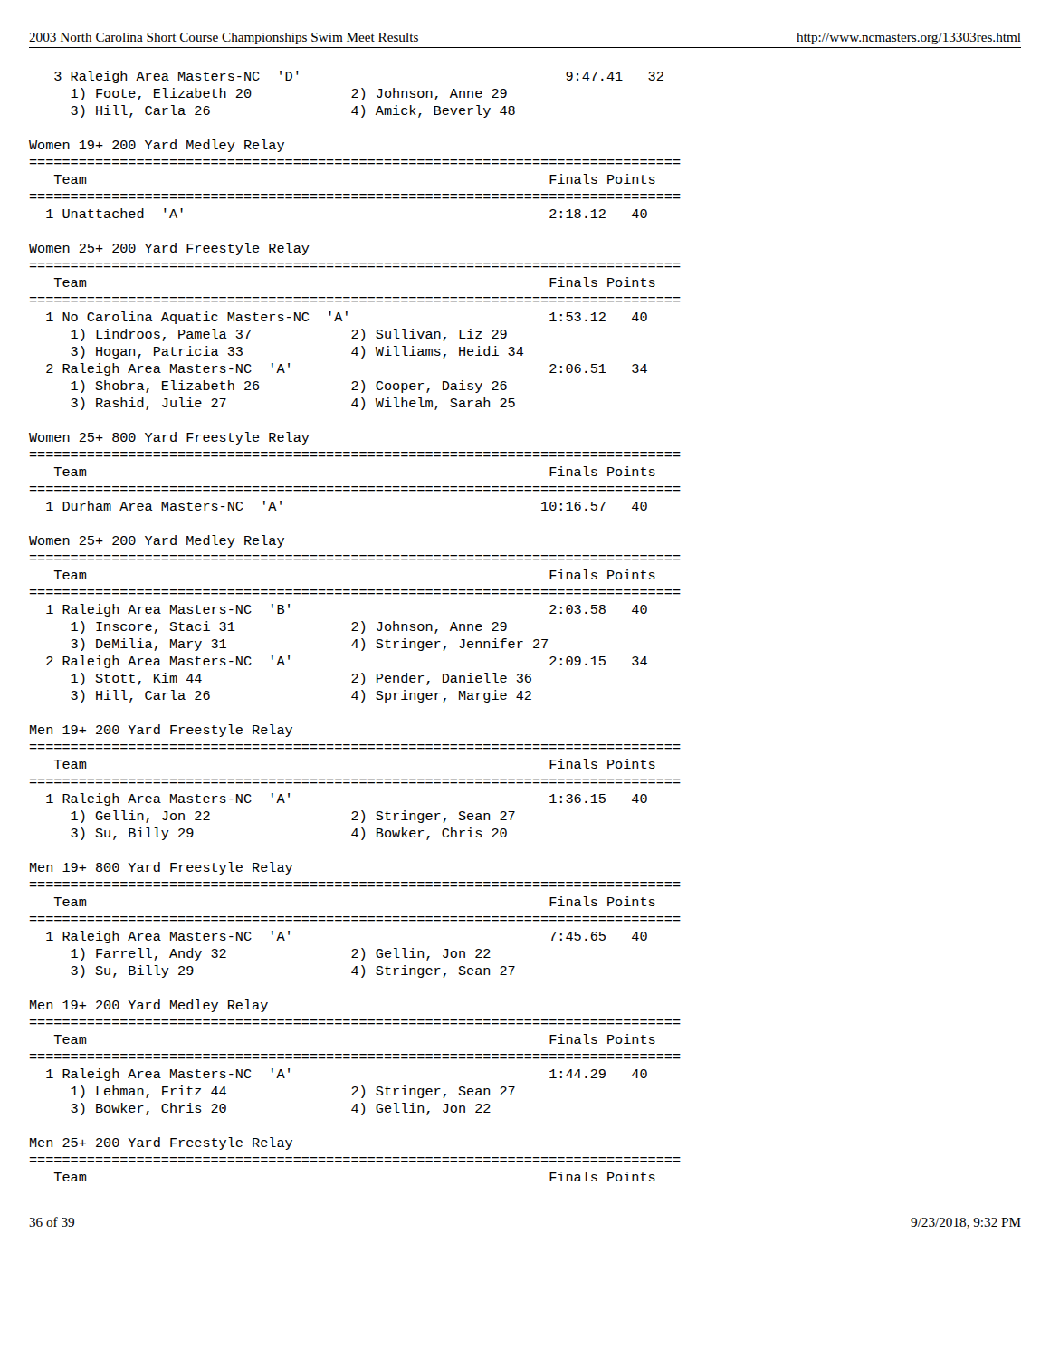2003 North Carolina Short Course Championships Swim Meet Results http://www.ncmasters.org/13303res.html
   3 Raleigh Area Masters-NC  'D'                                9:47.41   32
     1) Foote, Elizabeth 20            2) Johnson, Anne 29
     3) Hill, Carla 26                 4) Amick, Beverly 48

Women 19+ 200 Yard Medley Relay
===============================================================================
   Team                                                        Finals Points
===============================================================================
  1 Unattached  'A'                                            2:18.12   40

Women 25+ 200 Yard Freestyle Relay
===============================================================================
   Team                                                        Finals Points
===============================================================================
  1 No Carolina Aquatic Masters-NC  'A'                        1:53.12   40
     1) Lindroos, Pamela 37            2) Sullivan, Liz 29
     3) Hogan, Patricia 33             4) Williams, Heidi 34
  2 Raleigh Area Masters-NC  'A'                               2:06.51   34
     1) Shobra, Elizabeth 26           2) Cooper, Daisy 26
     3) Rashid, Julie 27               4) Wilhelm, Sarah 25

Women 25+ 800 Yard Freestyle Relay
===============================================================================
   Team                                                        Finals Points
===============================================================================
  1 Durham Area Masters-NC  'A'                               10:16.57   40

Women 25+ 200 Yard Medley Relay
===============================================================================
   Team                                                        Finals Points
===============================================================================
  1 Raleigh Area Masters-NC  'B'                               2:03.58   40
     1) Inscore, Staci 31              2) Johnson, Anne 29
     3) DeMilia, Mary 31               4) Stringer, Jennifer 27
  2 Raleigh Area Masters-NC  'A'                               2:09.15   34
     1) Stott, Kim 44                  2) Pender, Danielle 36
     3) Hill, Carla 26                 4) Springer, Margie 42

Men 19+ 200 Yard Freestyle Relay
===============================================================================
   Team                                                        Finals Points
===============================================================================
  1 Raleigh Area Masters-NC  'A'                               1:36.15   40
     1) Gellin, Jon 22                 2) Stringer, Sean 27
     3) Su, Billy 29                   4) Bowker, Chris 20

Men 19+ 800 Yard Freestyle Relay
===============================================================================
   Team                                                        Finals Points
===============================================================================
  1 Raleigh Area Masters-NC  'A'                               7:45.65   40
     1) Farrell, Andy 32               2) Gellin, Jon 22
     3) Su, Billy 29                   4) Stringer, Sean 27

Men 19+ 200 Yard Medley Relay
===============================================================================
   Team                                                        Finals Points
===============================================================================
  1 Raleigh Area Masters-NC  'A'                               1:44.29   40
     1) Lehman, Fritz 44               2) Stringer, Sean 27
     3) Bowker, Chris 20               4) Gellin, Jon 22

Men 25+ 200 Yard Freestyle Relay
===============================================================================
   Team                                                        Finals Points
36 of 39 9/23/2018, 9:32 PM